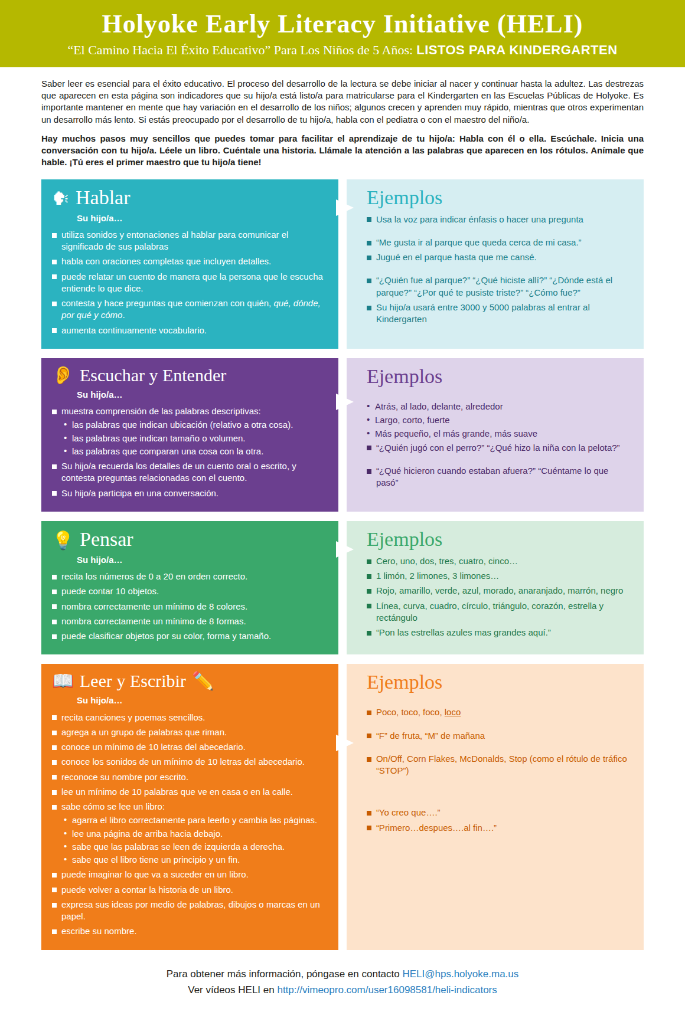Holyoke Early Literacy Initiative (HELI)
“El Camino Hacia El Éxito Educativo” Para Los Niños de 5 Años: LISTOS PARA KINDERGARTEN
Saber leer es esencial para el éxito educativo. El proceso del desarrollo de la lectura se debe iniciar al nacer y continuar hasta la adultez. Las destrezas que aparecen en esta página son indicadores que su hijo/a está listo/a para matricularse para el Kindergarten en las Escuelas Públicas de Holyoke. Es importante mantener en mente que hay variación en el desarrollo de los niños; algunos crecen y aprenden muy rápido, mientras que otros experimentan un desarrollo más lento. Si estás preocupado por el desarrollo de tu hijo/a, habla con el pediatra o con el maestro del niño/a.
Hay muchos pasos muy sencillos que puedes tomar para facilitar el aprendizaje de tu hijo/a: Habla con él o ella. Escúchale. Inicia una conversación con tu hijo/a. Léele un libro. Cuéntale una historia. Llámale la atención a las palabras que aparecen en los rótulos. Anímale que hable. ¡Tú eres el primer maestro que tu hijo/a tiene!
🗣 Hablar
Su hijo/a…
utiliza sonidos y entonaciones al hablar para comunicar el significado de sus palabras
habla con oraciones completas que incluyen detalles.
puede relatar un cuento de manera que la persona que le escucha entiende lo que dice.
contesta y hace preguntas que comienzan con quién, qué, dónde, por qué y cómo.
aumenta continuamente vocabulario.
Ejemplos
Usa la voz para indicar énfasis o hacer una pregunta
“Me gusta ir al parque que queda cerca de mi casa.”
Jugué en el parque hasta que me cansé.
“¿Quién fue al parque?” “¿Qué hiciste allí?” “¿Dónde está el parque?” “¿Por qué te pusiste triste?” “¿Cómo fue?”
Su hijo/a usará entre 3000 y 5000 palabras al entrar al Kindergarten
👂 Escuchar y Entender
Su hijo/a…
muestra comprensión de las palabras descriptivas:
las palabras que indican ubicación (relativo a otra cosa).
las palabras que indican tamaño o volumen.
las palabras que comparan una cosa con la otra.
Su hijo/a recuerda los detalles de un cuento oral o escrito, y contesta preguntas relacionadas con el cuento.
Su hijo/a participa en una conversación.
Ejemplos
Atrás, al lado, delante, alrededor
Largo, corto, fuerte
Más pequeño, el más grande, más suave
“¿Quién jugó con el perro?” “¿Qué hizo la niña con la pelota?”
“¿Qué hicieron cuando estaban afuera?” “Cuéntame lo que pasó”
💡 Pensar
Su hijo/a…
recita los números de 0 a 20 en orden correcto.
puede contar 10 objetos.
nombra correctamente un mínimo de 8 colores.
nombra correctamente un mínimo de 8 formas.
puede clasificar objetos por su color, forma y tamaño.
Ejemplos
Cero, uno, dos, tres, cuatro, cinco…
1 limón, 2 limones, 3 limones…
Rojo, amarillo, verde, azul, morado, anaranjado, marrón, negro
Línea, curva, cuadro, círculo, triángulo, corazón, estrella y rectángulo
“Pon las estrellas azules mas grandes aquí.”
📖 Leer y Escribir ✏️
Su hijo/a…
recita canciones y poemas sencillos.
agrega a un grupo de palabras que riman.
conoce un mínimo de 10 letras del abecedario.
conoce los sonidos de un mínimo de 10 letras del abecedario.
reconoce su nombre por escrito.
lee un mínimo de 10 palabras que ve en casa o en la calle.
sabe cómo se lee un libro:
agarra el libro correctamente para leerlo y cambia las páginas.
lee una página de arriba hacia debajo.
sabe que las palabras se leen de izquierda a derecha.
sabe que el libro tiene un principio y un fin.
puede imaginar lo que va a suceder en un libro.
puede volver a contar la historia de un libro.
expresa sus ideas por medio de palabras, dibujos o marcas en un papel.
escribe su nombre.
Ejemplos
Poco, toco, foco, loco
“F” de fruta, “M” de mañana
On/Off, Corn Flakes, McDonalds, Stop (como el rótulo de tráfico “STOP”)
“Yo creo que….”
“Primero…despues….al fin….”
Para obtener más información, póngase en contacto HELI@hps.holyoke.ma.us
Ver vídeos HELI en http://vimeopro.com/user16098581/heli-indicators